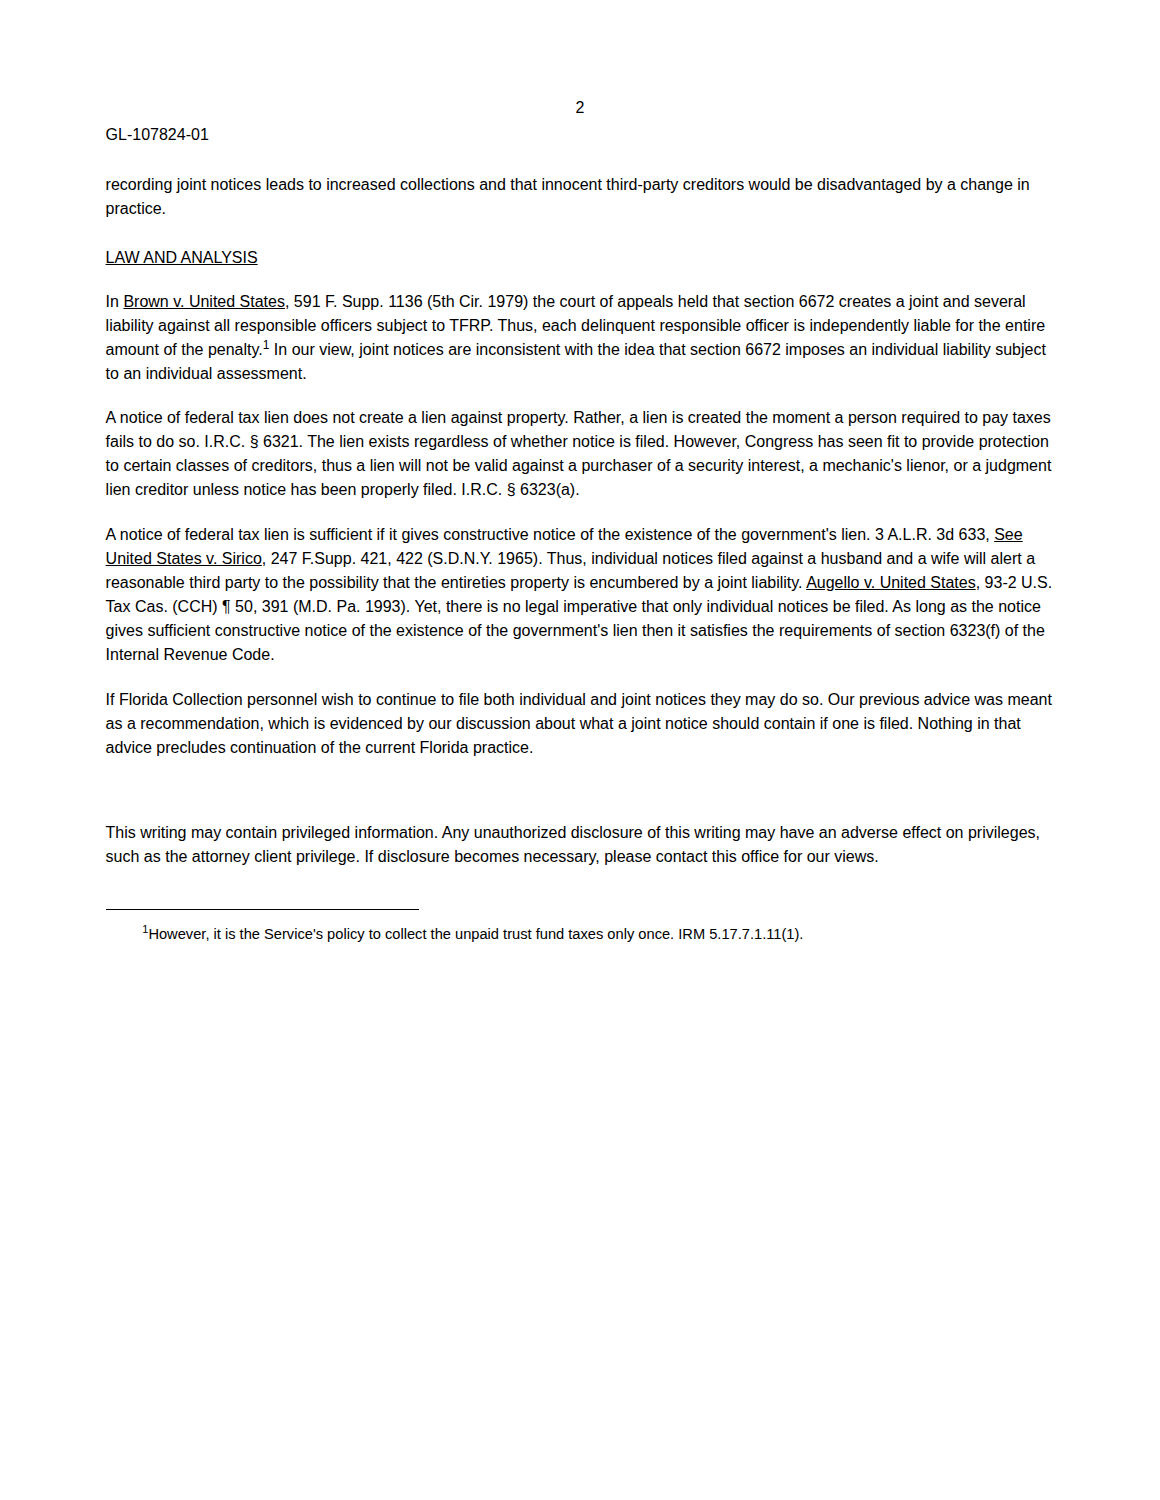2
GL-107824-01
recording joint notices leads to increased collections and that innocent third-party creditors would be disadvantaged by a change in practice.
LAW AND ANALYSIS
In Brown v. United States, 591 F. Supp. 1136 (5th Cir. 1979) the court of appeals held that section 6672 creates a joint and several liability against all responsible officers subject to TFRP. Thus, each delinquent responsible officer is independently liable for the entire amount of the penalty.1 In our view, joint notices are inconsistent with the idea that section 6672 imposes an individual liability subject to an individual assessment.
A notice of federal tax lien does not create a lien against property. Rather, a lien is created the moment a person required to pay taxes fails to do so. I.R.C. § 6321. The lien exists regardless of whether notice is filed. However, Congress has seen fit to provide protection to certain classes of creditors, thus a lien will not be valid against a purchaser of a security interest, a mechanic's lienor, or a judgment lien creditor unless notice has been properly filed. I.R.C. § 6323(a).
A notice of federal tax lien is sufficient if it gives constructive notice of the existence of the government's lien. 3 A.L.R. 3d 633, See United States v. Sirico, 247 F.Supp. 421, 422 (S.D.N.Y. 1965). Thus, individual notices filed against a husband and a wife will alert a reasonable third party to the possibility that the entireties property is encumbered by a joint liability. Augello v. United States, 93-2 U.S. Tax Cas. (CCH) ¶ 50, 391 (M.D. Pa. 1993). Yet, there is no legal imperative that only individual notices be filed. As long as the notice gives sufficient constructive notice of the existence of the government's lien then it satisfies the requirements of section 6323(f) of the Internal Revenue Code.
If Florida Collection personnel wish to continue to file both individual and joint notices they may do so. Our previous advice was meant as a recommendation, which is evidenced by our discussion about what a joint notice should contain if one is filed. Nothing in that advice precludes continuation of the current Florida practice.
This writing may contain privileged information. Any unauthorized disclosure of this writing may have an adverse effect on privileges, such as the attorney client privilege. If disclosure becomes necessary, please contact this office for our views.
1However, it is the Service's policy to collect the unpaid trust fund taxes only once. IRM 5.17.7.1.11(1).